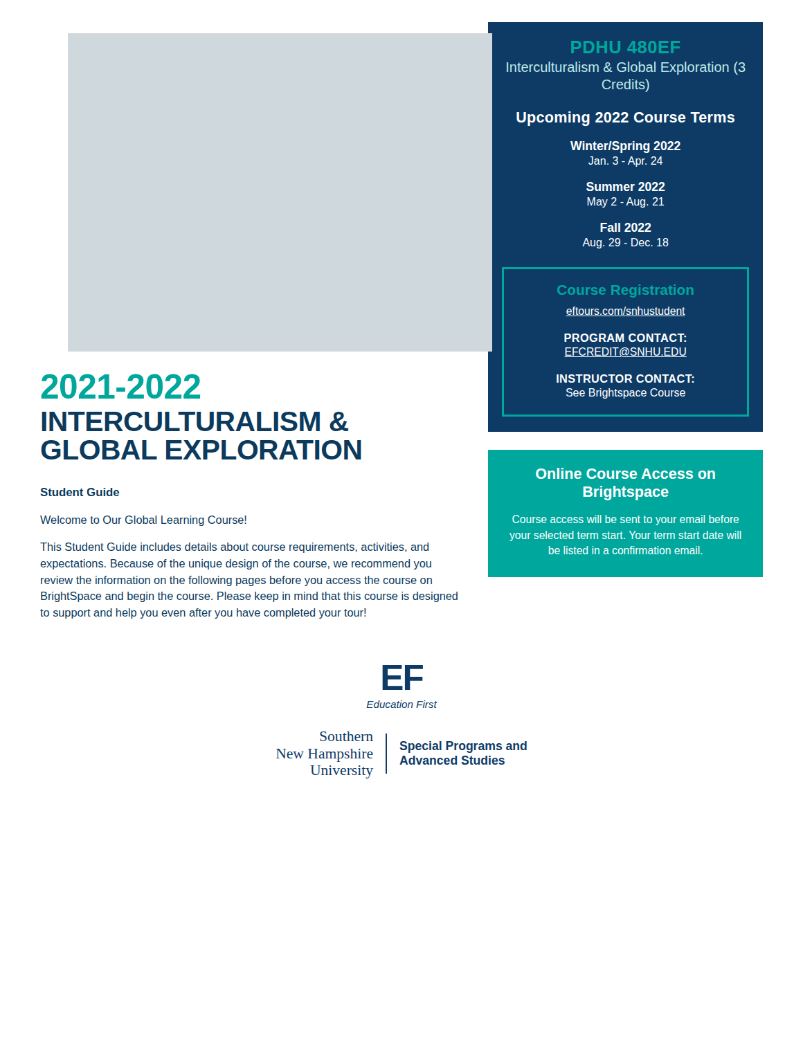2021-2022 Interculturalism & Global Exploration
Student Guide
Welcome to Our Global Learning Course!
This Student Guide includes details about course requirements, activities, and expectations. Because of the unique design of the course, we recommend you review the information on the following pages before you access the course on BrightSpace and begin the course. Please keep in mind that this course is designed to support and help you even after you have completed your tour!
PDHU 480EF
Interculturalism & Global Exploration (3 Credits)
Upcoming 2022 Course Terms
Winter/Spring 2022
Jan. 3 - Apr. 24
Summer 2022
May 2 - Aug. 21
Fall 2022
Aug. 29 - Dec. 18
Course Registration
eftours.com/snhustudent
PROGRAM CONTACT:
EFCREDIT@SNHU.EDU
INSTRUCTOR CONTACT:
See Brightspace Course
Online Course Access on Brightspace
Course access will be sent to your email before your selected term start. Your term start date will be listed in a confirmation email.
EF
Education First
Southern
New Hampshire
University
Special Programs and
Advanced Studies